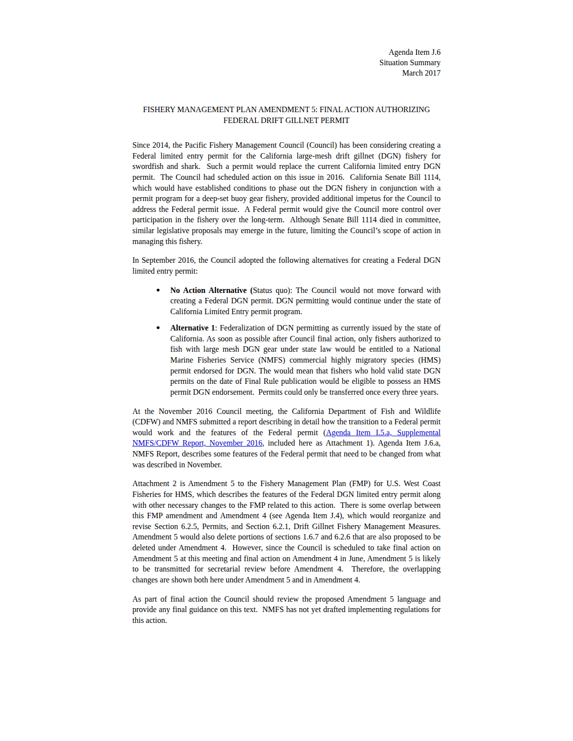Agenda Item J.6
Situation Summary
March 2017
Fishery Management Plan Amendment 5: Final Action Authorizing
Federal Drift Gillnet Permit
Since 2014, the Pacific Fishery Management Council (Council) has been considering creating a Federal limited entry permit for the California large-mesh drift gillnet (DGN) fishery for swordfish and shark. Such a permit would replace the current California limited entry DGN permit. The Council had scheduled action on this issue in 2016. California Senate Bill 1114, which would have established conditions to phase out the DGN fishery in conjunction with a permit program for a deep-set buoy gear fishery, provided additional impetus for the Council to address the Federal permit issue. A Federal permit would give the Council more control over participation in the fishery over the long-term. Although Senate Bill 1114 died in committee, similar legislative proposals may emerge in the future, limiting the Council’s scope of action in managing this fishery.
In September 2016, the Council adopted the following alternatives for creating a Federal DGN limited entry permit:
No Action Alternative (Status quo): The Council would not move forward with creating a Federal DGN permit. DGN permitting would continue under the state of California Limited Entry permit program.
Alternative 1: Federalization of DGN permitting as currently issued by the state of California. As soon as possible after Council final action, only fishers authorized to fish with large mesh DGN gear under state law would be entitled to a National Marine Fisheries Service (NMFS) commercial highly migratory species (HMS) permit endorsed for DGN. The would mean that fishers who hold valid state DGN permits on the date of Final Rule publication would be eligible to possess an HMS permit DGN endorsement. Permits could only be transferred once every three years.
At the November 2016 Council meeting, the California Department of Fish and Wildlife (CDFW) and NMFS submitted a report describing in detail how the transition to a Federal permit would work and the features of the Federal permit (Agenda Item I.5.a, Supplemental NMFS/CDFW Report, November 2016, included here as Attachment 1). Agenda Item J.6.a, NMFS Report, describes some features of the Federal permit that need to be changed from what was described in November.
Attachment 2 is Amendment 5 to the Fishery Management Plan (FMP) for U.S. West Coast Fisheries for HMS, which describes the features of the Federal DGN limited entry permit along with other necessary changes to the FMP related to this action. There is some overlap between this FMP amendment and Amendment 4 (see Agenda Item J.4), which would reorganize and revise Section 6.2.5, Permits, and Section 6.2.1, Drift Gillnet Fishery Management Measures. Amendment 5 would also delete portions of sections 1.6.7 and 6.2.6 that are also proposed to be deleted under Amendment 4. However, since the Council is scheduled to take final action on Amendment 5 at this meeting and final action on Amendment 4 in June, Amendment 5 is likely to be transmitted for secretarial review before Amendment 4. Therefore, the overlapping changes are shown both here under Amendment 5 and in Amendment 4.
As part of final action the Council should review the proposed Amendment 5 language and provide any final guidance on this text. NMFS has not yet drafted implementing regulations for this action.